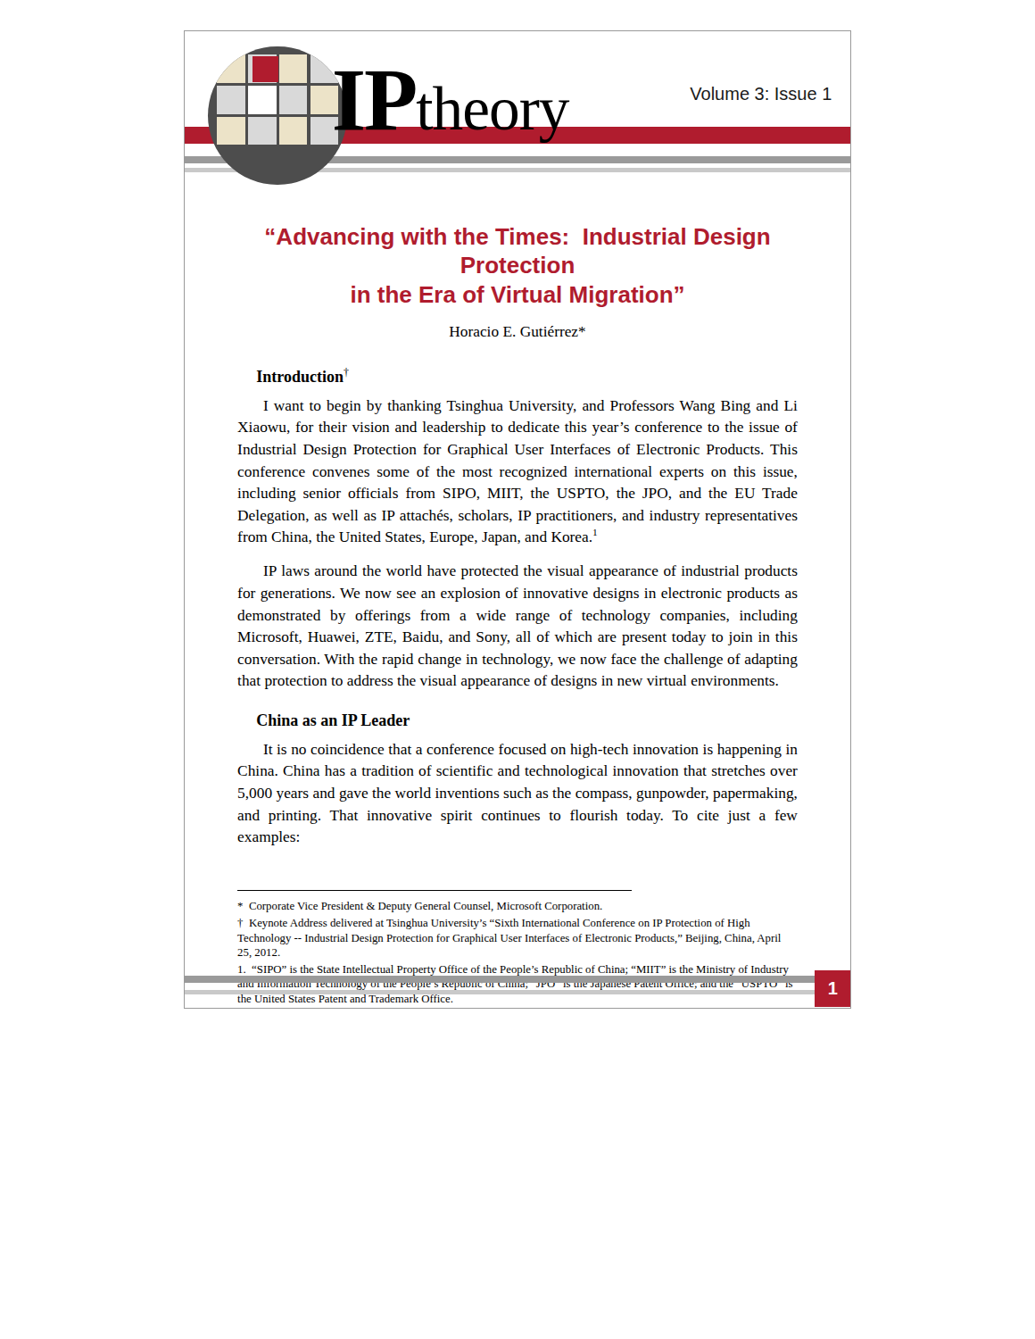IP theory
Volume 3: Issue 1
“Advancing with the Times: Industrial Design Protection
in the Era of Virtual Migration”
Horacio E. Gutiérrez*
Introduction†
I want to begin by thanking Tsinghua University, and Professors Wang Bing and Li Xiaowu, for their vision and leadership to dedicate this year’s conference to the issue of Industrial Design Protection for Graphical User Interfaces of Electronic Products. This conference convenes some of the most recognized international experts on this issue, including senior officials from SIPO, MIIT, the USPTO, the JPO, and the EU Trade Delegation, as well as IP attachés, scholars, IP practitioners, and industry representatives from China, the United States, Europe, Japan, and Korea.1
IP laws around the world have protected the visual appearance of industrial products for generations. We now see an explosion of innovative designs in electronic products as demonstrated by offerings from a wide range of technology companies, including Microsoft, Huawei, ZTE, Baidu, and Sony, all of which are present today to join in this conversation. With the rapid change in technology, we now face the challenge of adapting that protection to address the visual appearance of designs in new virtual environments.
China as an IP Leader
It is no coincidence that a conference focused on high-tech innovation is happening in China. China has a tradition of scientific and technological innovation that stretches over 5,000 years and gave the world inventions such as the compass, gunpowder, papermaking, and printing. That innovative spirit continues to flourish today. To cite just a few examples:
* Corporate Vice President & Deputy General Counsel, Microsoft Corporation.
† Keynote Address delivered at Tsinghua University’s “Sixth International Conference on IP Protection of High Technology -- Industrial Design Protection for Graphical User Interfaces of Electronic Products,” Beijing, China, April 25, 2012.
1. “SIPO” is the State Intellectual Property Office of the People’s Republic of China; “MIIT” is the Ministry of Industry and Information Technology of the People’s Republic of China; “JPO” is the Japanese Patent Office; and the “USPTO” is the United States Patent and Trademark Office.
1